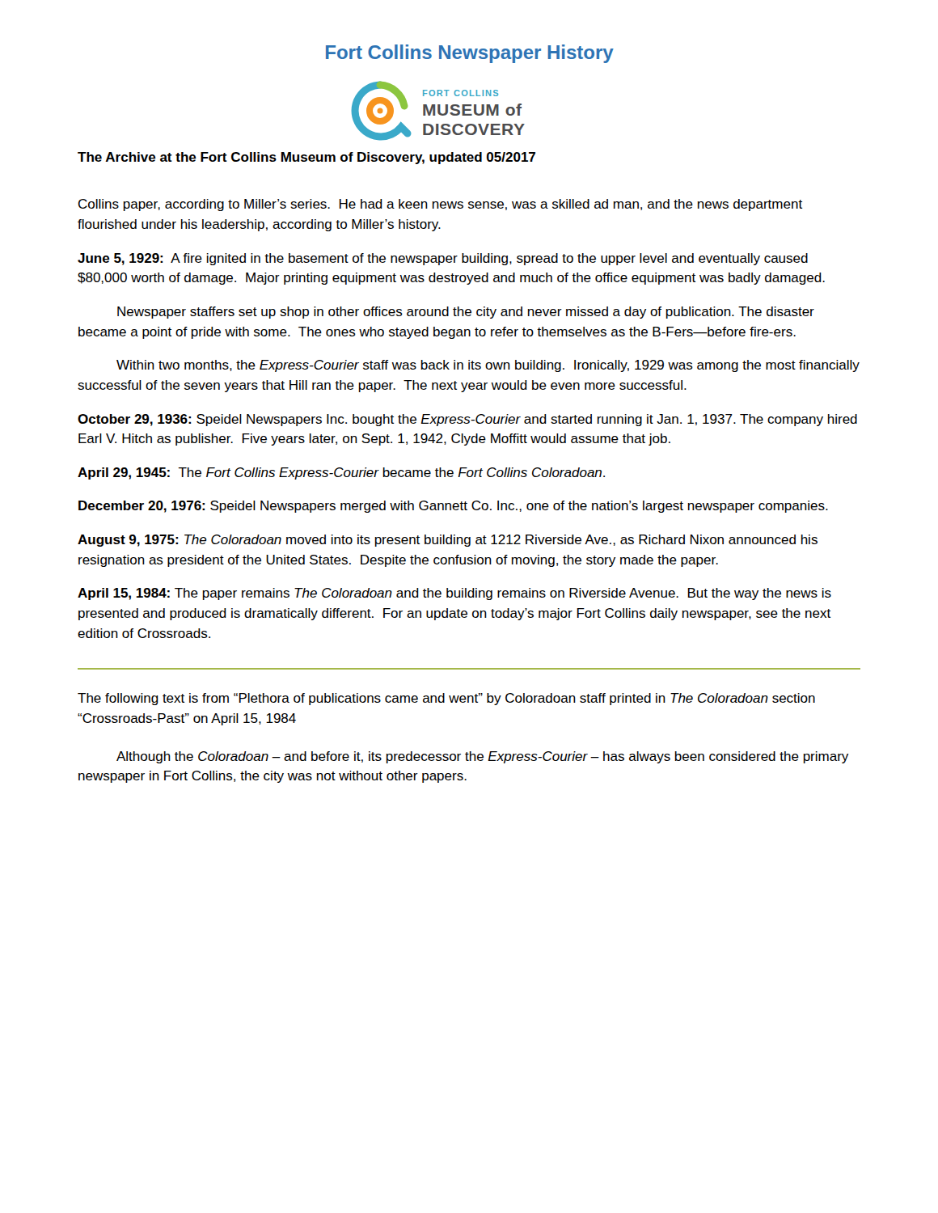Fort Collins Newspaper History
FORT COLLINS MUSEUM of DISCOVERY
The Archive at the Fort Collins Museum of Discovery, updated 05/2017
Collins paper, according to Miller’s series. He had a keen news sense, was a skilled ad man, and the news department flourished under his leadership, according to Miller’s history.
June 5, 1929: A fire ignited in the basement of the newspaper building, spread to the upper level and eventually caused $80,000 worth of damage. Major printing equipment was destroyed and much of the office equipment was badly damaged.
Newspaper staffers set up shop in other offices around the city and never missed a day of publication. The disaster became a point of pride with some. The ones who stayed began to refer to themselves as the B-Fers—before fire-ers.
Within two months, the Express-Courier staff was back in its own building. Ironically, 1929 was among the most financially successful of the seven years that Hill ran the paper. The next year would be even more successful.
October 29, 1936: Speidel Newspapers Inc. bought the Express-Courier and started running it Jan. 1, 1937. The company hired Earl V. Hitch as publisher. Five years later, on Sept. 1, 1942, Clyde Moffitt would assume that job.
April 29, 1945: The Fort Collins Express-Courier became the Fort Collins Coloradoan.
December 20, 1976: Speidel Newspapers merged with Gannett Co. Inc., one of the nation’s largest newspaper companies.
August 9, 1975: The Coloradoan moved into its present building at 1212 Riverside Ave., as Richard Nixon announced his resignation as president of the United States. Despite the confusion of moving, the story made the paper.
April 15, 1984: The paper remains The Coloradoan and the building remains on Riverside Avenue. But the way the news is presented and produced is dramatically different. For an update on today’s major Fort Collins daily newspaper, see the next edition of Crossroads.
The following text is from “Plethora of publications came and went” by Coloradoan staff printed in The Coloradoan section “Crossroads-Past” on April 15, 1984
Although the Coloradoan – and before it, its predecessor the Express-Courier – has always been considered the primary newspaper in Fort Collins, the city was not without other papers.